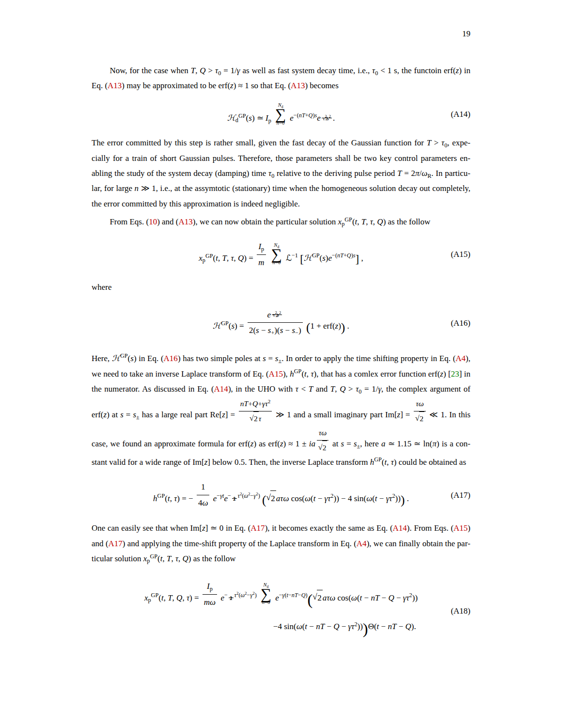19
Now, for the case when T, Q > τ0 = 1/γ as well as fast system decay time, i.e., τ0 < 1 s, the functoin erf(z) in Eq. (A13) may be approximated to be erf(z) ≈ 1 so that Eq. (A13) becomes
ℋdGP(s) ≃ Ip Nd∑n=0 e−(nT+Q)seτ2s22.
(A14)
The error committed by this step is rather small, given the fast decay of the Gaussian function for T > τ0, expecially for a train of short Gaussian pulses. Therefore, those parameters shall be two key control parameters enabling the study of the system decay (damping) time τ0 relative to the deriving pulse period T = 2π/ωR. In particular, for large n ≫ 1, i.e., at the assymtotic (stationary) time when the homogeneous solution decay out completely, the error committed by this approximation is indeed negligible.
From Eqs. (10) and (A13), we can now obtain the particular solution xpGP(t, T, τ, Q) as the follow
xpGP(t, T, τ, Q) = Ip m Nd∑n=0 ℒ−1 [ℋGP(s)e−(nT+Q)s] ,
(A15)
where
ℋGP(s) = eτ2s222(s − s+)(s − s−) (1 + erf(z)) .
(A16)
Here, ℋGP(s) in Eq. (A16) has two simple poles at s = s±. In order to apply the time shifting property in Eq. (A4), we need to take an inverse Laplace transform of Eq. (A15), hGP(t, τ), that has a comlex error function erf(z) [23] in the numerator. As discussed in Eq. (A14), in the UHO with τ < T and T, Q > τ0 = 1/γ, the complex argument of erf(z) at s = s± has a large real part Re[z] = nT+Q+γτ22 τ ≫ 1 and a small imaginary part Im[z] = τω 2 ≪ 1. In this case, we found an approximate formula for erf(z) as erf(z) ≈ 1 ± ia τω 2 at s = s±, here a ≃ 1.15 ≃ ln(π) is a constant valid for a wide range of Im[z] below 0.5. Then, the inverse Laplace transform hGP(t, τ) could be obtained as
hGP(t, τ) = − 14ω e−γte−12 τ2(ω2−γ2) (2 aτω cos(ω(t − γτ2)) − 4 sin(ω(t − γτ2))) .
(A17)
One can easily see that when Im[z] ≃ 0 in Eq. (A17), it becomes exactly the same as Eq. (A14). From Eqs. (A15) and (A17) and applying the time-shift property of the Laplace transform in Eq. (A4), we can finally obtain the particular solution xpGP(t, T, τ, Q) as the follow
xpGP(t, T, Q, τ) = Ip mω e−12 τ2(ω2−γ2) Nd∑n=0 e−γ(t−nT−Q)(2 aτω cos(ω(t − nT − Q − γτ2)) −4 sin(ω(t − nT − Q − γτ2))) Θ(t − nT − Q).
(A18)